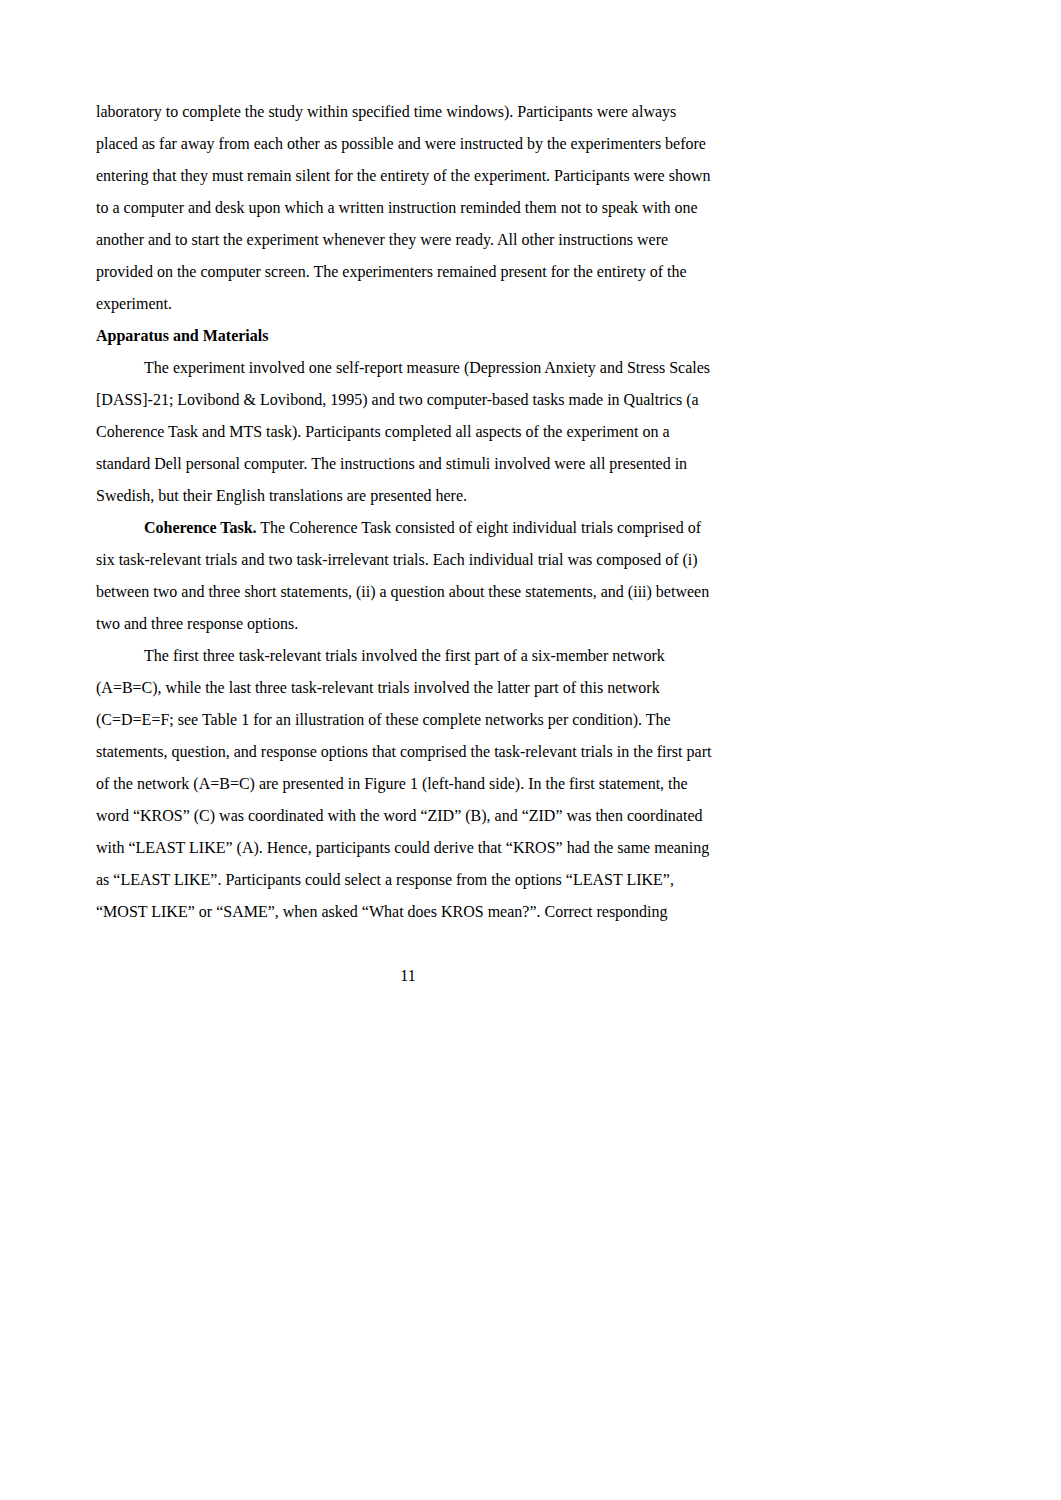laboratory to complete the study within specified time windows). Participants were always placed as far away from each other as possible and were instructed by the experimenters before entering that they must remain silent for the entirety of the experiment. Participants were shown to a computer and desk upon which a written instruction reminded them not to speak with one another and to start the experiment whenever they were ready. All other instructions were provided on the computer screen. The experimenters remained present for the entirety of the experiment.
Apparatus and Materials
The experiment involved one self-report measure (Depression Anxiety and Stress Scales [DASS]-21; Lovibond & Lovibond, 1995) and two computer-based tasks made in Qualtrics (a Coherence Task and MTS task). Participants completed all aspects of the experiment on a standard Dell personal computer. The instructions and stimuli involved were all presented in Swedish, but their English translations are presented here.
Coherence Task. The Coherence Task consisted of eight individual trials comprised of six task-relevant trials and two task-irrelevant trials. Each individual trial was composed of (i) between two and three short statements, (ii) a question about these statements, and (iii) between two and three response options.
The first three task-relevant trials involved the first part of a six-member network (A=B=C), while the last three task-relevant trials involved the latter part of this network (C=D=E=F; see Table 1 for an illustration of these complete networks per condition). The statements, question, and response options that comprised the task-relevant trials in the first part of the network (A=B=C) are presented in Figure 1 (left-hand side). In the first statement, the word “KROS” (C) was coordinated with the word “ZID” (B), and “ZID” was then coordinated with “LEAST LIKE” (A). Hence, participants could derive that “KROS” had the same meaning as “LEAST LIKE”. Participants could select a response from the options “LEAST LIKE”, “MOST LIKE” or “SAME”, when asked “What does KROS mean?”. Correct responding
11